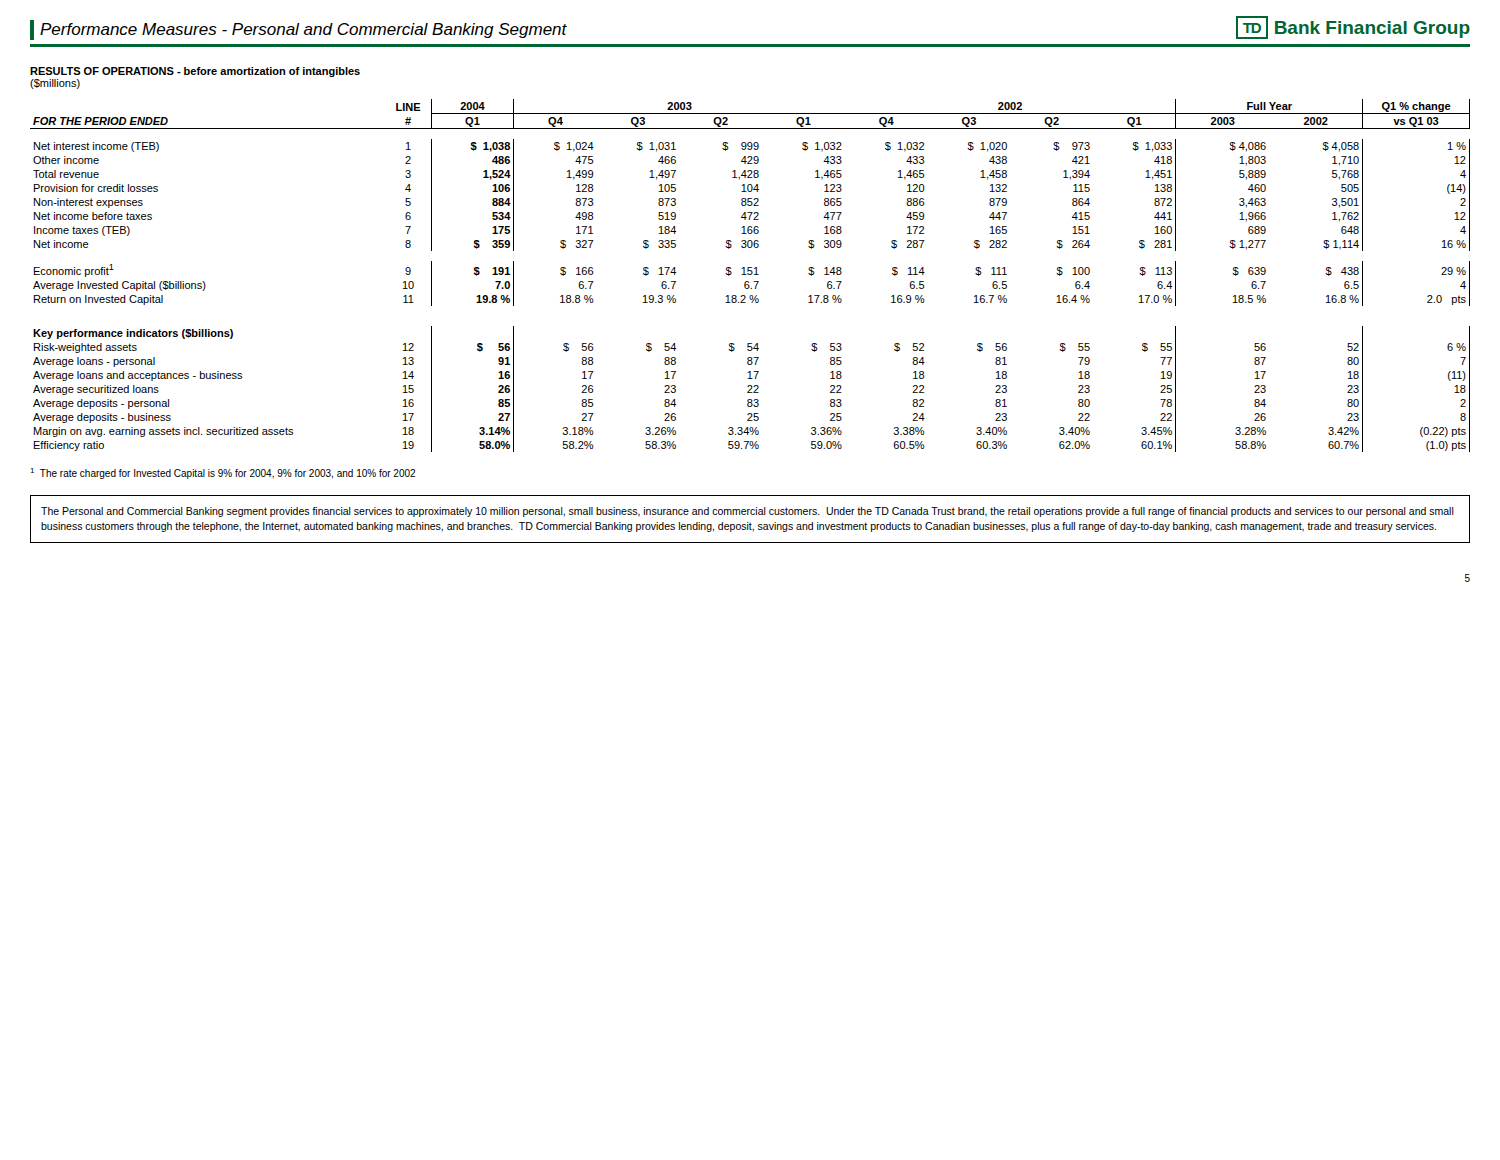Performance Measures - Personal and Commercial Banking Segment TD Bank Financial Group
RESULTS OF OPERATIONS - before amortization of intangibles
($millions)
| | LINE | 2004 | 2003 | 2002 | Full Year | Q1 % change |
| --- | --- | --- | --- | --- | --- | --- |
| FOR THE PERIOD ENDED | # | Q1 | Q4 | Q3 | Q2 | Q1 | Q4 | Q3 | Q2 | Q1 | 2003 | 2002 | vs Q1 03 |
| Net interest income (TEB) | 1 | $ 1,038 | $ 1,024 | $ 1,031 | $ 999 | $ 1,032 | $ 1,032 | $ 1,020 | $ 973 | $ 1,033 | $ 4,086 | $ 4,058 | 1 % |
| Other income | 2 | 486 | 475 | 466 | 429 | 433 | 433 | 438 | 421 | 418 | 1,803 | 1,710 | 12 |
| Total revenue | 3 | 1,524 | 1,499 | 1,497 | 1,428 | 1,465 | 1,465 | 1,458 | 1,394 | 1,451 | 5,889 | 5,768 | 4 |
| Provision for credit losses | 4 | 106 | 128 | 105 | 104 | 123 | 120 | 132 | 115 | 138 | 460 | 505 | (14) |
| Non-interest expenses | 5 | 884 | 873 | 873 | 852 | 865 | 886 | 879 | 864 | 872 | 3,463 | 3,501 | 2 |
| Net income before taxes | 6 | 534 | 498 | 519 | 472 | 477 | 459 | 447 | 415 | 441 | 1,966 | 1,762 | 12 |
| Income taxes (TEB) | 7 | 175 | 171 | 184 | 166 | 168 | 172 | 165 | 151 | 160 | 689 | 648 | 4 |
| Net income | 8 | $ 359 | $ 327 | $ 335 | $ 306 | $ 309 | $ 287 | $ 282 | $ 264 | $ 281 | $ 1,277 | $ 1,114 | 16 % |
| Economic profit 1 | 9 | $ 191 | $ 166 | $ 174 | $ 151 | $ 148 | $ 114 | $ 111 | $ 100 | $ 113 | $ 639 | $ 438 | 29 % |
| Average Invested Capital ($billions) | 10 | 7.0 | 6.7 | 6.7 | 6.7 | 6.7 | 6.5 | 6.5 | 6.4 | 6.4 | 6.7 | 6.5 | 4 |
| Return on Invested Capital | 11 | 19.8 % | 18.8 % | 19.3 % | 18.2 % | 17.8 % | 16.9 % | 16.7 % | 16.4 % | 17.0 % | 18.5 % | 16.8 % | 2.0 pts |
| Key performance indicators ($billions) | | | | | | | | | | | | | |
| Risk-weighted assets | 12 | $ 56 | $ 56 | $ 54 | $ 54 | $ 53 | $ 52 | $ 56 | $ 55 | $ 55 | 56 | 52 | 6 % |
| Average loans - personal | 13 | 91 | 88 | 88 | 87 | 85 | 84 | 81 | 79 | 77 | 87 | 80 | 7 |
| Average loans and acceptances - business | 14 | 16 | 17 | 17 | 17 | 18 | 18 | 18 | 18 | 19 | 17 | 18 | (11) |
| Average securitized loans | 15 | 26 | 26 | 23 | 22 | 22 | 22 | 23 | 23 | 25 | 23 | 23 | 18 |
| Average deposits - personal | 16 | 85 | 85 | 84 | 83 | 83 | 82 | 81 | 80 | 78 | 84 | 80 | 2 |
| Average deposits - business | 17 | 27 | 27 | 26 | 25 | 25 | 24 | 23 | 22 | 22 | 26 | 23 | 8 |
| Margin on avg. earning assets incl. securitized assets | 18 | 3.14% | 3.18% | 3.26% | 3.34% | 3.36% | 3.38% | 3.40% | 3.40% | 3.45% | 3.28% | 3.42% | (0.22) pts |
| Efficiency ratio | 19 | 58.0% | 58.2% | 58.3% | 59.7% | 59.0% | 60.5% | 60.3% | 62.0% | 60.1% | 58.8% | 60.7% | (1.0) pts |
1 The rate charged for Invested Capital is 9% for 2004, 9% for 2003, and 10% for 2002
The Personal and Commercial Banking segment provides financial services to approximately 10 million personal, small business, insurance and commercial customers. Under the TD Canada Trust brand, the retail operations provide a full range of financial products and services to our personal and small business customers through the telephone, the Internet, automated banking machines, and branches. TD Commercial Banking provides lending, deposit, savings and investment products to Canadian businesses, plus a full range of day-to-day banking, cash management, trade and treasury services.
5